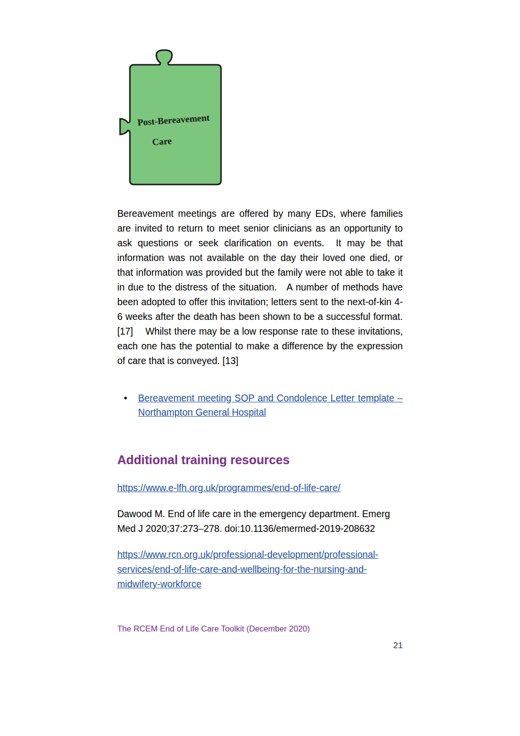Post-Bereavement Care
Bereavement meetings are offered by many EDs, where families are invited to return to meet senior clinicians as an opportunity to ask questions or seek clarification on events. It may be that information was not available on the day their loved one died, or that information was provided but the family were not able to take it in due to the distress of the situation. A number of methods have been adopted to offer this invitation; letters sent to the next-of-kin 4-6 weeks after the death has been shown to be a successful format. [17] Whilst there may be a low response rate to these invitations, each one has the potential to make a difference by the expression of care that is conveyed. [13]
Bereavement meeting SOP and Condolence Letter template – Northampton General Hospital
Additional training resources
https://www.e-lfh.org.uk/programmes/end-of-life-care/
Dawood M. End of life care in the emergency department. Emerg Med J 2020;37:273–278. doi:10.1136/emermed-2019-208632
https://www.rcn.org.uk/professional-development/professional-services/end-of-life-care-and-wellbeing-for-the-nursing-and-midwifery-workforce
The RCEM End of Life Care Toolkit (December 2020)
21